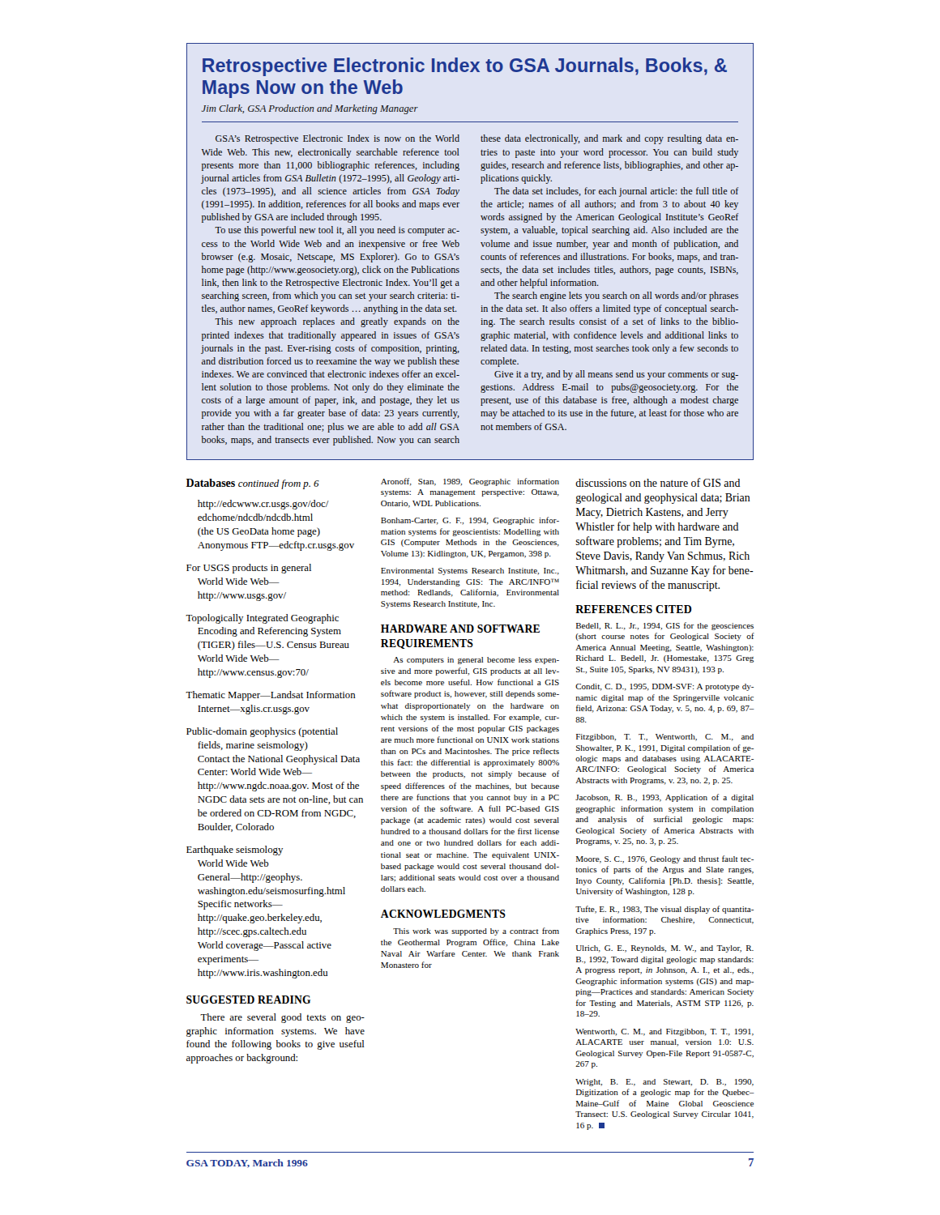Retrospective Electronic Index to GSA Journals, Books, & Maps Now on the Web
Jim Clark, GSA Production and Marketing Manager
GSA’s Retrospective Electronic Index is now on the World Wide Web. This new, electronically searchable reference tool presents more than 11,000 bibliographic references, including journal articles from GSA Bulletin (1972–1995), all Geology articles (1973–1995), and all science articles from GSA Today (1991–1995). In addition, references for all books and maps ever published by GSA are included through 1995.
To use this powerful new tool it, all you need is computer access to the World Wide Web and an inexpensive or free Web browser (e.g. Mosaic, Netscape, MS Explorer). Go to GSA’s home page (http://www.geosociety.org), click on the Publications link, then link to the Retrospective Electronic Index. You’ll get a searching screen, from which you can set your search criteria: titles, author names, GeoRef keywords … anything in the data set.
This new approach replaces and greatly expands on the printed indexes that traditionally appeared in issues of GSA’s journals in the past. Ever-rising costs of composition, printing, and distribution forced us to reexamine the way we publish these indexes. We are convinced that electronic indexes offer an excellent solution to those problems. Not only do they eliminate the costs of a large amount of paper, ink, and postage, they let us provide you with a far greater base of data: 23 years currently, rather than the traditional one; plus we are able to add all GSA books, maps, and transects ever published. Now you can search these data electronically, and mark and copy resulting data entries to paste into your word processor. You can build study guides, research and reference lists, bibliographies, and other applications quickly.
The data set includes, for each journal article: the full title of the article; names of all authors; and from 3 to about 40 key words assigned by the American Geological Institute’s GeoRef system, a valuable, topical searching aid. Also included are the volume and issue number, year and month of publication, and counts of references and illustrations. For books, maps, and transects, the data set includes titles, authors, page counts, ISBNs, and other helpful information.
The search engine lets you search on all words and/or phrases in the data set. It also offers a limited type of conceptual searching. The search results consist of a set of links to the bibliographic material, with confidence levels and additional links to related data. In testing, most searches took only a few seconds to complete.
Give it a try, and by all means send us your comments or suggestions. Address E-mail to pubs@geosociety.org. For the present, use of this database is free, although a modest charge may be attached to its use in the future, at least for those who are not members of GSA.
Databases continued from p. 6
http://edcwww.cr.usgs.gov/doc/
edchome/ndcdb/ndcdb.html
(the US GeoData home page)
Anonymous FTP—edcftp.cr.usgs.gov
For USGS products in general
World Wide Web—http://www.usgs.gov/
Topologically Integrated Geographic
Encoding and Referencing System
(TIGER) files—U.S. Census Bureau
World Wide Web—
http://www.census.gov:70/
Thematic Mapper—Landsat Information
Internet—xglis.cr.usgs.gov
Public-domain geophysics (potential
fields, marine seismology)
Contact the National Geophysical Data
Center: World Wide Web—
http://www.ngdc.noaa.gov. Most of the
NGDC data sets are not on-line, but can
be ordered on CD-ROM from NGDC,
Boulder, Colorado
Earthquake seismology
World Wide Web
General—http://geophys.
washington.edu/seismosurfing.html
Specific networks—
http://quake.geo.berkeley.edu,
http://scec.gps.caltech.edu
World coverage—Passcal active experiments—http://www.iris.washington.edu
SUGGESTED READING
There are several good texts on geographic information systems. We have found the following books to give useful approaches or background:
Aronoff, Stan, 1989, Geographic information systems: A management perspective: Ottawa, Ontario, WDL Publications.
Bonham-Carter, G. F., 1994, Geographic information systems for geoscientists: Modelling with GIS (Computer Methods in the Geosciences, Volume 13): Kidlington, UK, Pergamon, 398 p.
Environmental Systems Research Institute, Inc., 1994, Understanding GIS: The ARC/INFO™ method: Redlands, California, Environmental Systems Research Institute, Inc.
HARDWARE AND SOFTWARE
REQUIREMENTS
As computers in general become less expensive and more powerful, GIS products at all levels become more useful. How functional a GIS software product is, however, still depends somewhat disproportionately on the hardware on which the system is installed. For example, current versions of the most popular GIS packages are much more functional on UNIX work stations than on PCs and Macintoshes. The price reflects this fact: the differential is approximately 800% between the products, not simply because of speed differences of the machines, but because there are functions that you cannot buy in a PC version of the software. A full PC-based GIS package (at academic rates) would cost several hundred to a thousand dollars for the first license and one or two hundred dollars for each additional seat or machine. The equivalent UNIX-based package would cost several thousand dollars; additional seats would cost over a thousand dollars each.
ACKNOWLEDGMENTS
This work was supported by a contract from the Geothermal Program Office, China Lake Naval Air Warfare Center. We thank Frank Monastero for
discussions on the nature of GIS and geological and geophysical data; Brian Macy, Dietrich Kastens, and Jerry Whistler for help with hardware and software problems; and Tim Byrne, Steve Davis, Randy Van Schmus, Rich Whitmarsh, and Suzanne Kay for beneficial reviews of the manuscript.
REFERENCES CITED
Bedell, R. L., Jr., 1994, GIS for the geosciences (short course notes for Geological Society of America Annual Meeting, Seattle, Washington): Richard L. Bedell, Jr. (Homestake, 1375 Greg St., Suite 105, Sparks, NV 89431), 193 p.
Condit, C. D., 1995, DDM-SVF: A prototype dynamic digital map of the Springerville volcanic field, Arizona: GSA Today, v. 5, no. 4, p. 69, 87–88.
Fitzgibbon, T. T., Wentworth, C. M., and Showalter, P. K., 1991, Digital compilation of geologic maps and databases using ALACARTE-ARC/INFO: Geological Society of America Abstracts with Programs, v. 23, no. 2, p. 25.
Jacobson, R. B., 1993, Application of a digital geographic information system in compilation and analysis of surficial geologic maps: Geological Society of America Abstracts with Programs, v. 25, no. 3, p. 25.
Moore, S. C., 1976, Geology and thrust fault tectonics of parts of the Argus and Slate ranges, Inyo County, California [Ph.D. thesis]: Seattle, University of Washington, 128 p.
Tufte, E. R., 1983, The visual display of quantitative information: Cheshire, Connecticut, Graphics Press, 197 p.
Ulrich, G. E., Reynolds, M. W., and Taylor, R. B., 1992, Toward digital geologic map standards: A progress report, in Johnson, A. I., et al., eds., Geographic information systems (GIS) and mapping—Practices and standards: American Society for Testing and Materials, ASTM STP 1126, p. 18–29.
Wentworth, C. M., and Fitzgibbon, T. T., 1991, ALACARTE user manual, version 1.0: U.S. Geological Survey Open-File Report 91-0587-C, 267 p.
Wright, B. E., and Stewart, D. B., 1990, Digitization of a geologic map for the Quebec–Maine–Gulf of Maine Global Geoscience Transect: U.S. Geological Survey Circular 1041, 16 p.
GSA TODAY, March 1996
7